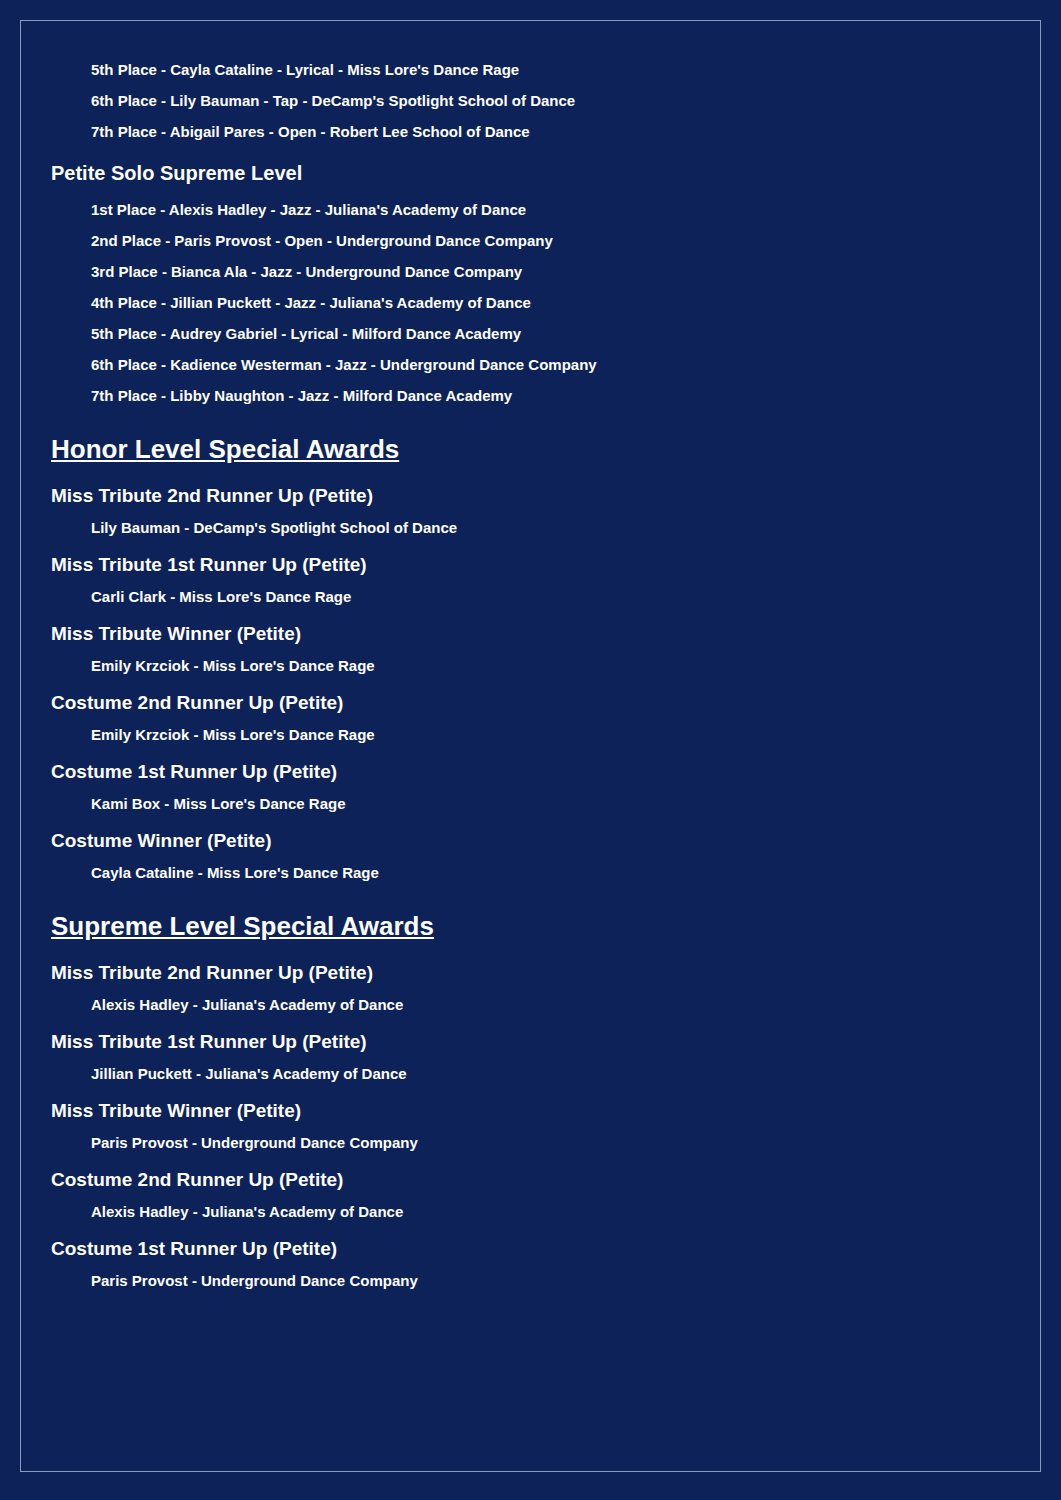5th Place - Cayla Cataline - Lyrical - Miss Lore's Dance Rage
6th Place - Lily Bauman - Tap - DeCamp's Spotlight School of Dance
7th Place - Abigail Pares - Open - Robert Lee School of Dance
Petite Solo Supreme Level
1st Place - Alexis Hadley - Jazz - Juliana's Academy of Dance
2nd Place - Paris Provost - Open - Underground Dance Company
3rd Place - Bianca Ala - Jazz - Underground Dance Company
4th Place - Jillian Puckett - Jazz - Juliana's Academy of Dance
5th Place - Audrey Gabriel - Lyrical - Milford Dance Academy
6th Place - Kadience Westerman - Jazz - Underground Dance Company
7th Place - Libby Naughton - Jazz - Milford Dance Academy
Honor Level Special Awards
Miss Tribute 2nd Runner Up (Petite)
Lily Bauman - DeCamp's Spotlight School of Dance
Miss Tribute 1st Runner Up (Petite)
Carli Clark - Miss Lore's Dance Rage
Miss Tribute Winner (Petite)
Emily Krzciok - Miss Lore's Dance Rage
Costume 2nd Runner Up (Petite)
Emily Krzciok - Miss Lore's Dance Rage
Costume 1st Runner Up (Petite)
Kami Box - Miss Lore's Dance Rage
Costume Winner (Petite)
Cayla Cataline - Miss Lore's Dance Rage
Supreme Level Special Awards
Miss Tribute 2nd Runner Up (Petite)
Alexis Hadley - Juliana's Academy of Dance
Miss Tribute 1st Runner Up (Petite)
Jillian Puckett - Juliana's Academy of Dance
Miss Tribute Winner (Petite)
Paris Provost - Underground Dance Company
Costume 2nd Runner Up (Petite)
Alexis Hadley - Juliana's Academy of Dance
Costume 1st Runner Up (Petite)
Paris Provost - Underground Dance Company